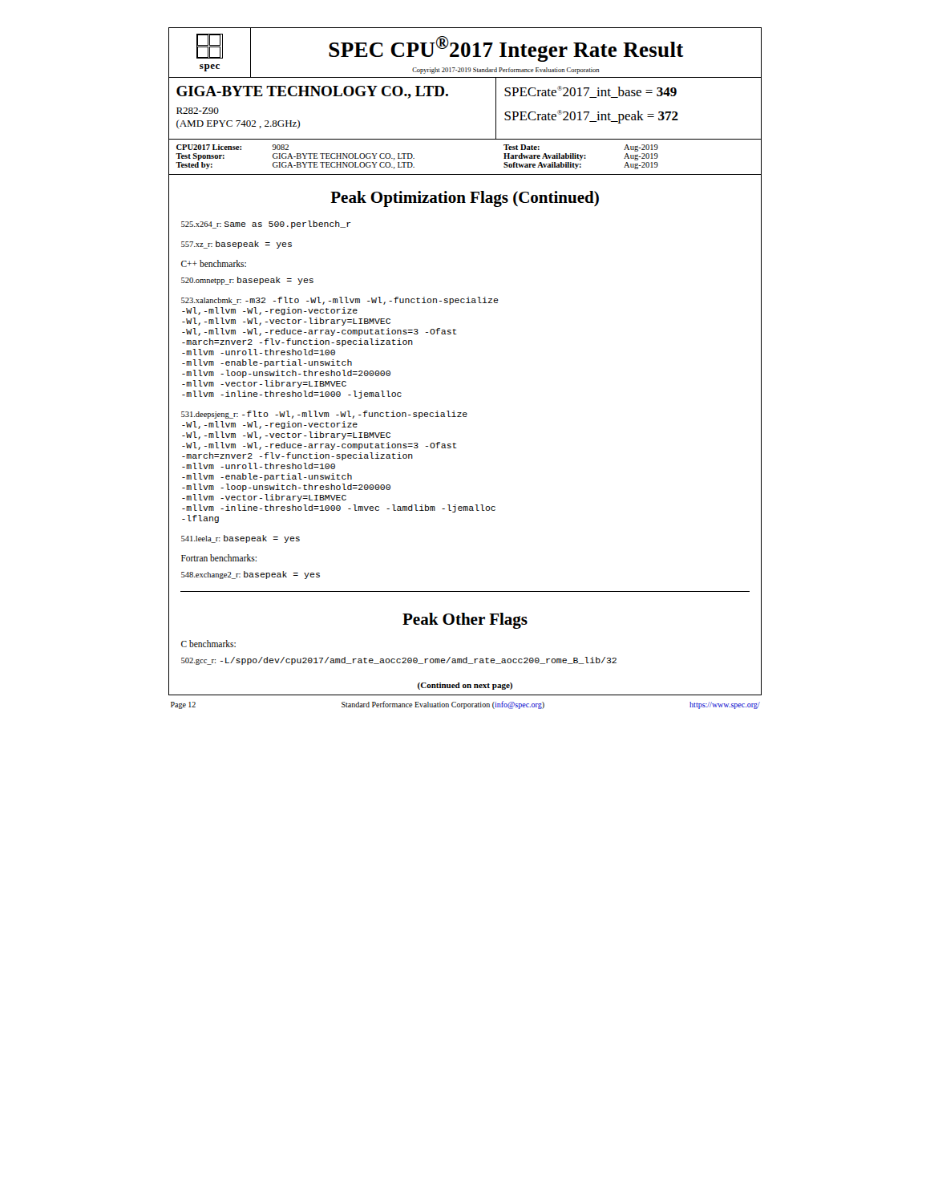spec
SPEC CPU®2017 Integer Rate Result
Copyright 2017-2019 Standard Performance Evaluation Corporation
GIGA-BYTE TECHNOLOGY CO., LTD.
R282-Z90
(AMD EPYC 7402 , 2.8GHz)
SPECrate®2017_int_base = 349
SPECrate®2017_int_peak = 372
CPU2017 License:
9082
Test Sponsor:
GIGA-BYTE TECHNOLOGY CO., LTD.
Tested by:
GIGA-BYTE TECHNOLOGY CO., LTD.
Test Date:
Aug-2019
Hardware Availability:
Aug-2019
Software Availability:
Aug-2019
Peak Optimization Flags (Continued)
525.x264_r: Same as 500.perlbench_r
557.xz_r: basepeak = yes
C++ benchmarks:
520.omnetpp_r: basepeak = yes
523.xalancbmk_r: -m32 -flto -Wl,-mllvm -Wl,-function-specialize
-Wl,-mllvm -Wl,-region-vectorize -Wl,-mllvm -Wl,-vector-library=LIBMVEC -Wl,-mllvm -Wl,-reduce-array-computations=3 -Ofast -march=znver2 -flv-function-specialization -mllvm -unroll-threshold=100 -mllvm -enable-partial-unswitch -mllvm -loop-unswitch-threshold=200000 -mllvm -vector-library=LIBMVEC -mllvm -inline-threshold=1000 -ljemalloc
531.deepsjeng_r: -flto -Wl,-mllvm -Wl,-function-specialize
-Wl,-mllvm -Wl,-region-vectorize -Wl,-mllvm -Wl,-vector-library=LIBMVEC -Wl,-mllvm -Wl,-reduce-array-computations=3 -Ofast -march=znver2 -flv-function-specialization -mllvm -unroll-threshold=100 -mllvm -enable-partial-unswitch -mllvm -loop-unswitch-threshold=200000 -mllvm -vector-library=LIBMVEC -mllvm -inline-threshold=1000 -lmvec -lamdlibm -ljemalloc -lflang
541.leela_r: basepeak = yes
Fortran benchmarks:
548.exchange2_r: basepeak = yes
Peak Other Flags
C benchmarks:
502.gcc_r: -L/sppo/dev/cpu2017/amd_rate_aocc200_rome/amd_rate_aocc200_rome_B_lib/32
(Continued on next page)
Page 12
Standard Performance Evaluation Corporation (info@spec.org)
https://www.spec.org/